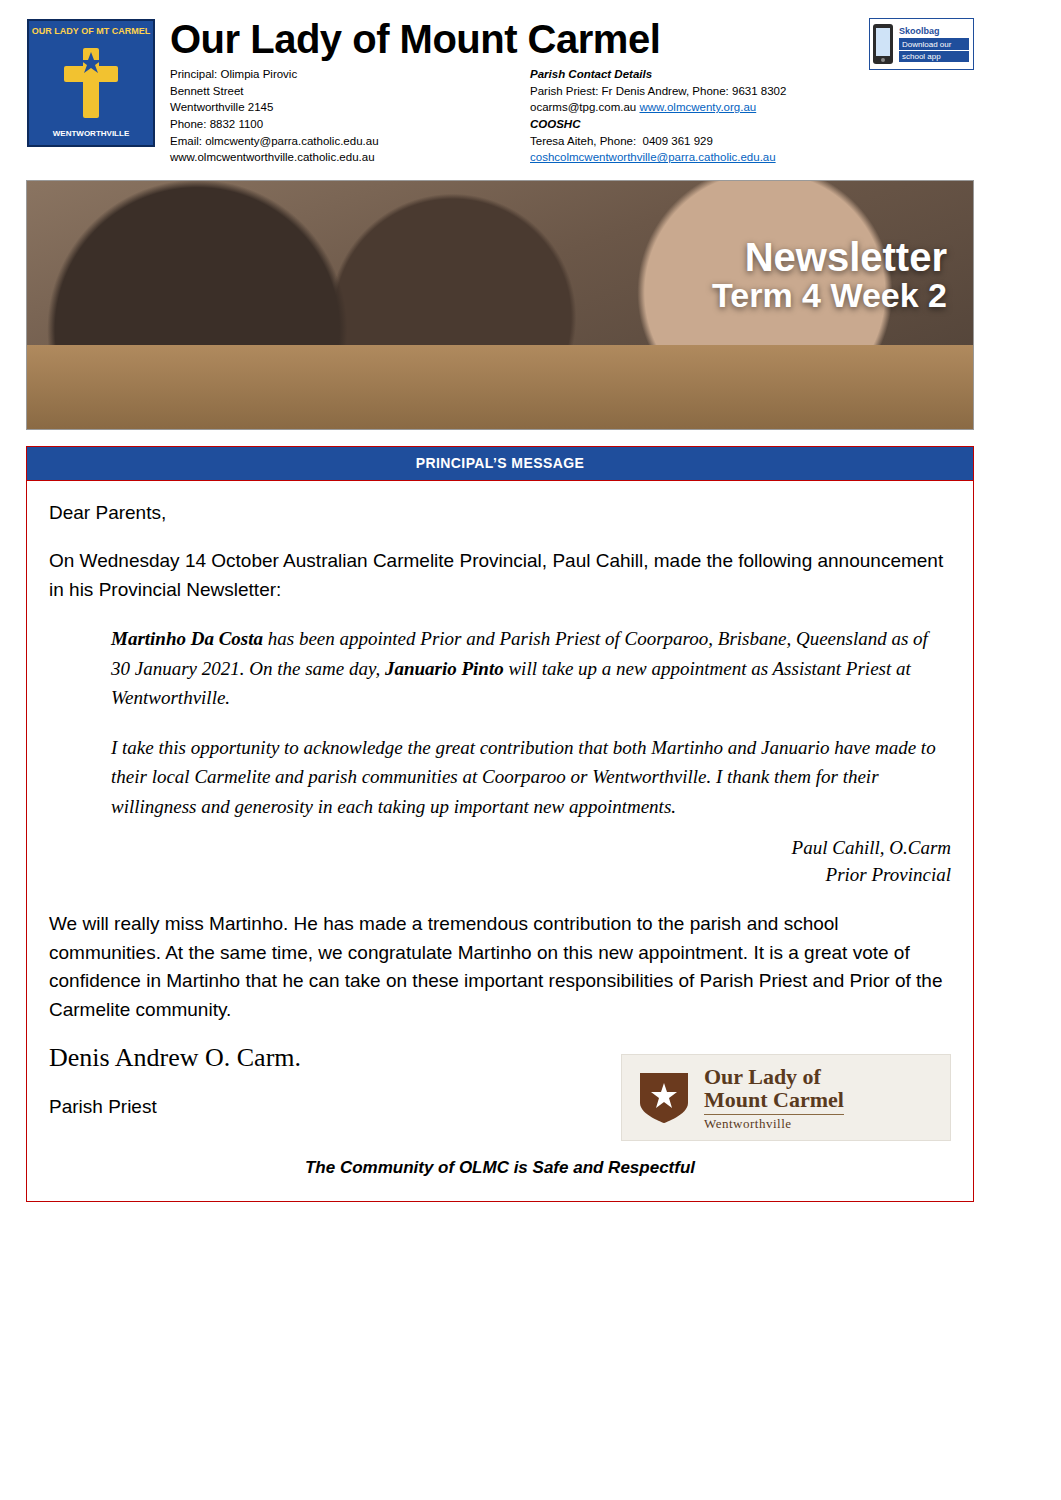OUR LADY OF MT CARMEL WENTWORTHVILLE
Our Lady of Mount Carmel
Principal: Olimpia Pirovic
Bennett Street
Wentworthville 2145
Phone: 8832 1100
Email: olmcwenty@parra.catholic.edu.au
www.olmcwentworthville.catholic.edu.au
Parish Contact Details
Parish Priest: Fr Denis Andrew, Phone: 9631 8302
ocarms@tpg.com.au www.olmcwenty.org.au
COOSHC
Teresa Aiteh, Phone: 0409 361 929
coshcolmcwentworthville@parra.catholic.edu.au
Skoolbag Download our school app
Newsletter Term 4 Week 2
PRINCIPAL’S MESSAGE
Dear Parents,
On Wednesday 14 October Australian Carmelite Provincial, Paul Cahill, made the following announcement in his Provincial Newsletter:
Martinho Da Costa has been appointed Prior and Parish Priest of Coorparoo, Brisbane, Queensland as of 30 January 2021. On the same day, Januario Pinto will take up a new appointment as Assistant Priest at Wentworthville.
I take this opportunity to acknowledge the great contribution that both Martinho and Januario have made to their local Carmelite and parish communities at Coorparoo or Wentworthville. I thank them for their willingness and generosity in each taking up important new appointments.
Paul Cahill, O.Carm
Prior Provincial
We will really miss Martinho. He has made a tremendous contribution to the parish and school communities. At the same time, we congratulate Martinho on this new appointment. It is a great vote of confidence in Martinho that he can take on these important responsibilities of Parish Priest and Prior of the Carmelite community.
Denis Andrew O. Carm.
Parish Priest
Our Lady of Mount Carmel Wentworthville
The Community of OLMC is Safe and Respectful